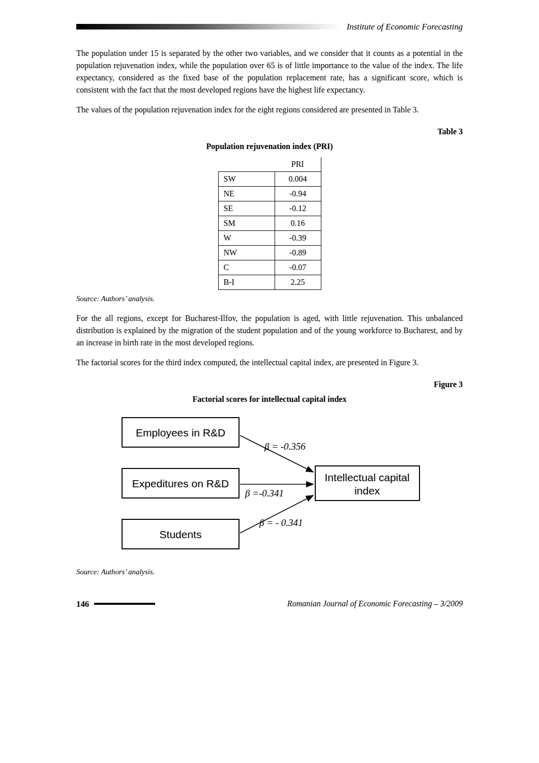Institute of Economic Forecasting
The population under 15 is separated by the other two variables, and we consider that it counts as a potential in the population rejuvenation index, while the population over 65 is of little importance to the value of the index. The life expectancy, considered as the fixed base of the population replacement rate, has a significant score, which is consistent with the fact that the most developed regions have the highest life expectancy.
The values of the population rejuvenation index for the eight regions considered are presented in Table 3.
Table 3
Population rejuvenation index (PRI)
| | PRI |
| SW | 0.004 |
| NE | -0.94 |
| SE | -0.12 |
| SM | 0.16 |
| W | -0.39 |
| NW | -0.89 |
| C | -0.07 |
| B-I | 2.25 |
Source: Authors’ analysis.
For the all regions, except for Bucharest-Ilfov, the population is aged, with little rejuvenation. This unbalanced distribution is explained by the migration of the student population and of the young workforce to Bucharest, and by an increase in birth rate in the most developed regions.
The factorial scores for the third index computed, the intellectual capital index, are presented in Figure 3.
Figure 3
Factorial scores for intellectual capital index
Employees in R&D Expeditures on R&D Students Intellectual capital index β = -0.356 β =-0.341 β = - 0.341
Source: Authors’ analysis.
146 Romanian Journal of Economic Forecasting – 3/2009